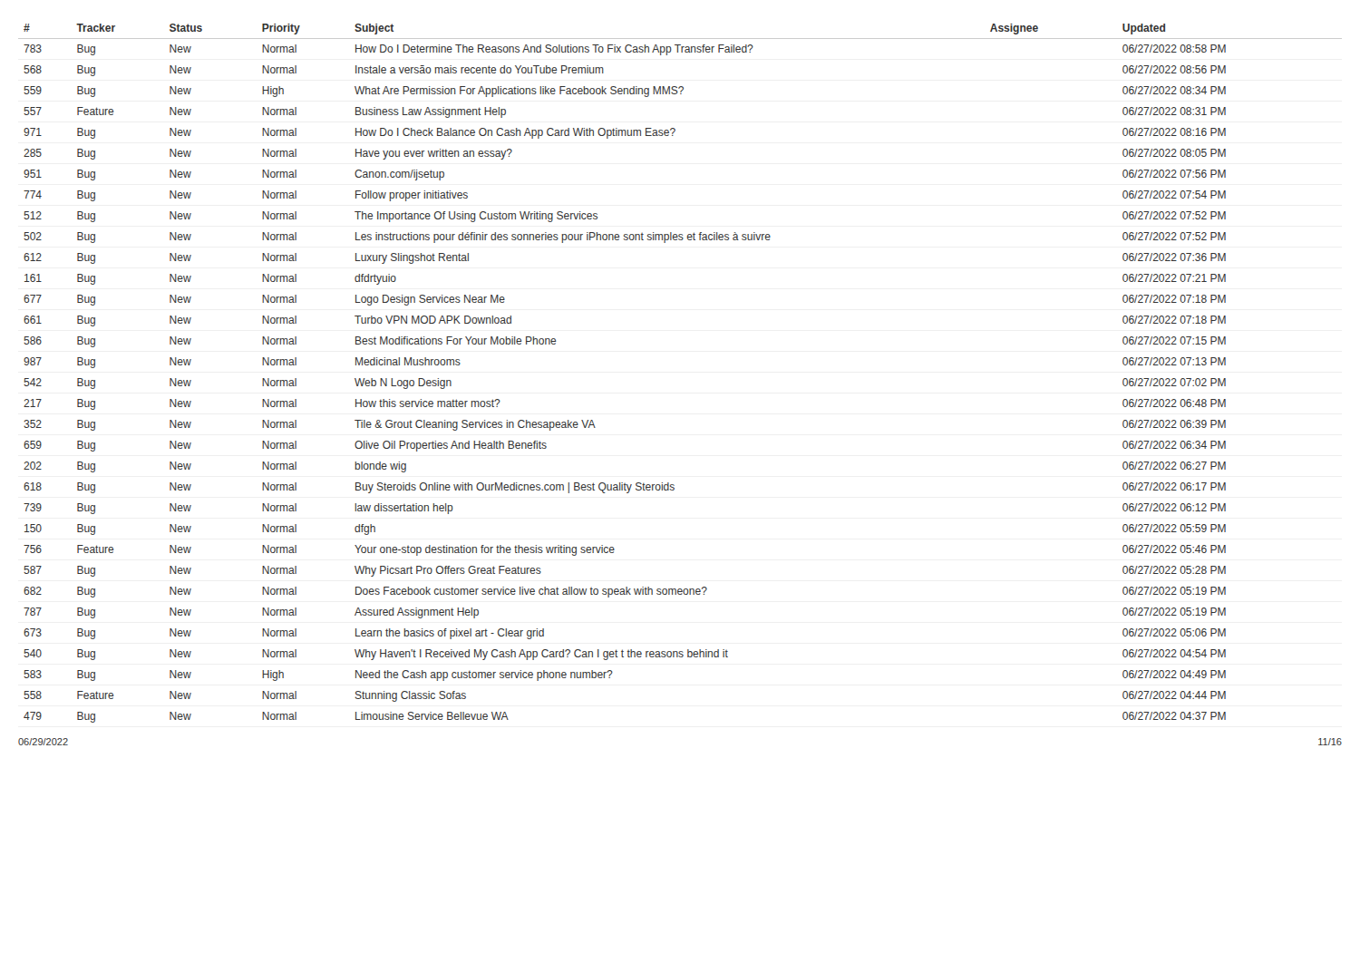| # | Tracker | Status | Priority | Subject | Assignee | Updated |
| --- | --- | --- | --- | --- | --- | --- |
| 783 | Bug | New | Normal | How Do I Determine The Reasons And Solutions To Fix Cash App Transfer Failed? | | 06/27/2022 08:58 PM |
| 568 | Bug | New | Normal | Instale a versão mais recente do YouTube Premium | | 06/27/2022 08:56 PM |
| 559 | Bug | New | High | What Are Permission For Applications like Facebook Sending MMS? | | 06/27/2022 08:34 PM |
| 557 | Feature | New | Normal | Business Law Assignment Help | | 06/27/2022 08:31 PM |
| 971 | Bug | New | Normal | How Do I Check Balance On Cash App Card With Optimum Ease? | | 06/27/2022 08:16 PM |
| 285 | Bug | New | Normal | Have you ever written an essay? | | 06/27/2022 08:05 PM |
| 951 | Bug | New | Normal | Canon.com/ijsetup | | 06/27/2022 07:56 PM |
| 774 | Bug | New | Normal | Follow proper initiatives | | 06/27/2022 07:54 PM |
| 512 | Bug | New | Normal | The Importance Of Using Custom Writing Services | | 06/27/2022 07:52 PM |
| 502 | Bug | New | Normal | Les instructions pour définir des sonneries pour iPhone sont simples et faciles à suivre | | 06/27/2022 07:52 PM |
| 612 | Bug | New | Normal | Luxury Slingshot Rental | | 06/27/2022 07:36 PM |
| 161 | Bug | New | Normal | dfdrtyuio | | 06/27/2022 07:21 PM |
| 677 | Bug | New | Normal | Logo Design Services Near Me | | 06/27/2022 07:18 PM |
| 661 | Bug | New | Normal | Turbo VPN MOD APK Download | | 06/27/2022 07:18 PM |
| 586 | Bug | New | Normal | Best Modifications For Your Mobile Phone | | 06/27/2022 07:15 PM |
| 987 | Bug | New | Normal | Medicinal Mushrooms | | 06/27/2022 07:13 PM |
| 542 | Bug | New | Normal | Web N Logo Design | | 06/27/2022 07:02 PM |
| 217 | Bug | New | Normal | How this service matter most? | | 06/27/2022 06:48 PM |
| 352 | Bug | New | Normal | Tile & Grout Cleaning Services in Chesapeake VA | | 06/27/2022 06:39 PM |
| 659 | Bug | New | Normal | Olive Oil Properties And Health Benefits | | 06/27/2022 06:34 PM |
| 202 | Bug | New | Normal | blonde wig | | 06/27/2022 06:27 PM |
| 618 | Bug | New | Normal | Buy Steroids Online with OurMedicnes.com / Best Quality Steroids | | 06/27/2022 06:17 PM |
| 739 | Bug | New | Normal | law dissertation help | | 06/27/2022 06:12 PM |
| 150 | Bug | New | Normal | dfgh | | 06/27/2022 05:59 PM |
| 756 | Feature | New | Normal | Your one-stop destination for the thesis writing service | | 06/27/2022 05:46 PM |
| 587 | Bug | New | Normal | Why Picsart Pro Offers Great Features | | 06/27/2022 05:28 PM |
| 682 | Bug | New | Normal | Does Facebook customer service live chat allow to speak with someone? | | 06/27/2022 05:19 PM |
| 787 | Bug | New | Normal | Assured Assignment Help | | 06/27/2022 05:19 PM |
| 673 | Bug | New | Normal | Learn the basics of pixel art - Clear grid | | 06/27/2022 05:06 PM |
| 540 | Bug | New | Normal | Why Haven't I Received My Cash App Card? Can I get t the reasons behind it | | 06/27/2022 04:54 PM |
| 583 | Bug | New | High | Need the Cash app customer service phone number? | | 06/27/2022 04:49 PM |
| 558 | Feature | New | Normal | Stunning Classic Sofas | | 06/27/2022 04:44 PM |
| 479 | Bug | New | Normal | Limousine Service Bellevue WA | | 06/27/2022 04:37 PM |
06/29/2022 11/16